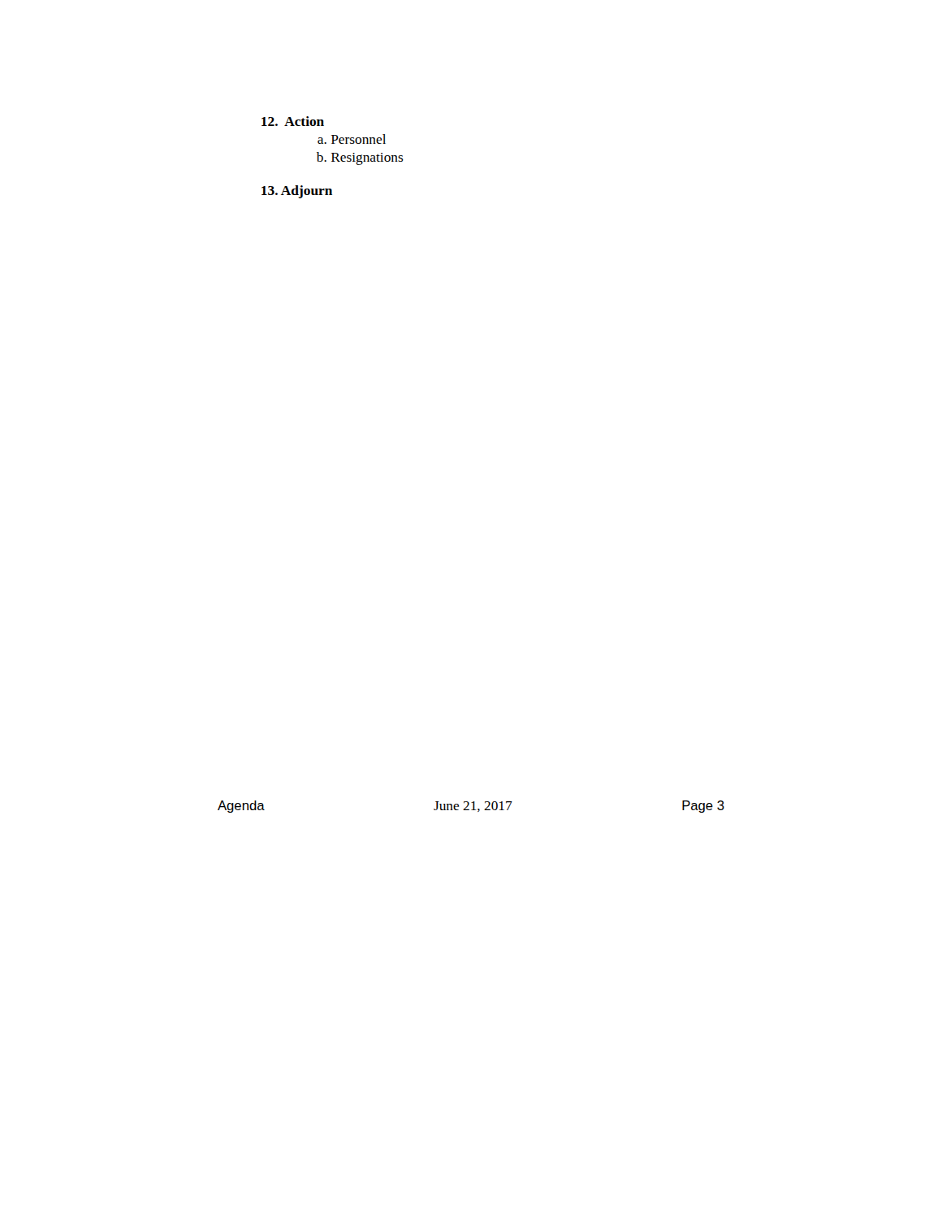12. Action
Personnel
Resignations
13. Adjourn
Agenda June 21, 2017 Page 3